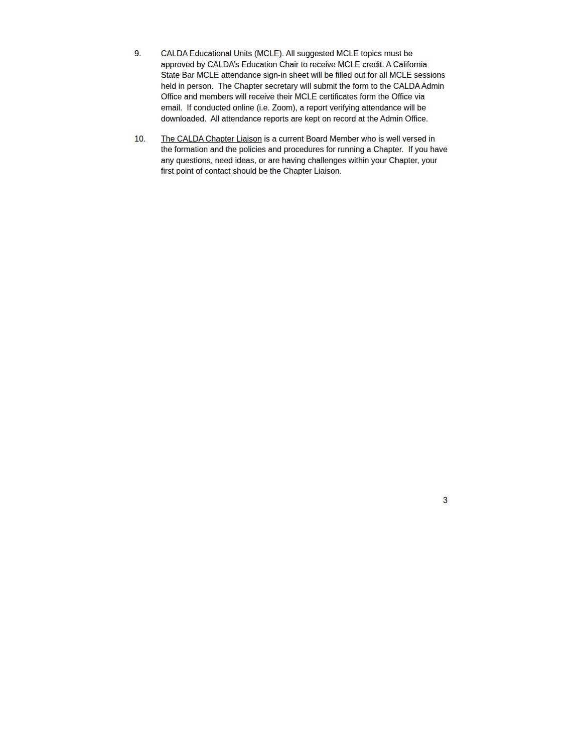9. CALDA Educational Units (MCLE). All suggested MCLE topics must be approved by CALDA’s Education Chair to receive MCLE credit. A California State Bar MCLE attendance sign-in sheet will be filled out for all MCLE sessions held in person. The Chapter secretary will submit the form to the CALDA Admin Office and members will receive their MCLE certificates form the Office via email. If conducted online (i.e. Zoom), a report verifying attendance will be downloaded. All attendance reports are kept on record at the Admin Office.
10. The CALDA Chapter Liaison is a current Board Member who is well versed in the formation and the policies and procedures for running a Chapter. If you have any questions, need ideas, or are having challenges within your Chapter, your first point of contact should be the Chapter Liaison.
3